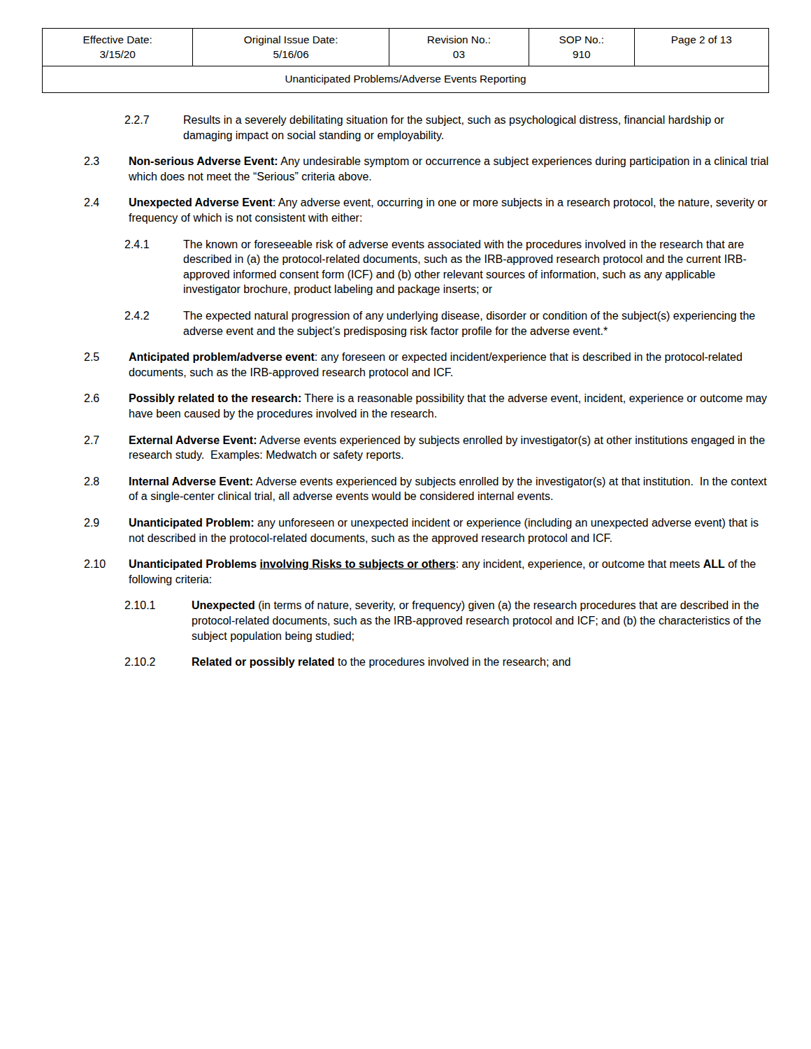| Effective Date: 3/15/20 | Original Issue Date: 5/16/06 | Revision No.: 03 | SOP No.: 910 | Page 2 of 13 |
| Unanticipated Problems/Adverse Events Reporting |
2.2.7
Results in a severely debilitating situation for the subject, such as psychological distress, financial hardship or damaging impact on social standing or employability.
2.3
Non-serious Adverse Event: Any undesirable symptom or occurrence a subject experiences during participation in a clinical trial which does not meet the “Serious” criteria above.
2.4
Unexpected Adverse Event: Any adverse event, occurring in one or more subjects in a research protocol, the nature, severity or frequency of which is not consistent with either:
2.4.1
The known or foreseeable risk of adverse events associated with the procedures involved in the research that are described in (a) the protocol-related documents, such as the IRB-approved research protocol and the current IRB-approved informed consent form (ICF) and (b) other relevant sources of information, such as any applicable investigator brochure, product labeling and package inserts; or
2.4.2
The expected natural progression of any underlying disease, disorder or condition of the subject(s) experiencing the adverse event and the subject’s predisposing risk factor profile for the adverse event.*
2.5
Anticipated problem/adverse event: any foreseen or expected incident/experience that is described in the protocol-related documents, such as the IRB-approved research protocol and ICF.
2.6
Possibly related to the research: There is a reasonable possibility that the adverse event, incident, experience or outcome may have been caused by the procedures involved in the research.
2.7
External Adverse Event: Adverse events experienced by subjects enrolled by investigator(s) at other institutions engaged in the research study. Examples: Medwatch or safety reports.
2.8
Internal Adverse Event: Adverse events experienced by subjects enrolled by the investigator(s) at that institution. In the context of a single-center clinical trial, all adverse events would be considered internal events.
2.9
Unanticipated Problem: any unforeseen or unexpected incident or experience (including an unexpected adverse event) that is not described in the protocol-related documents, such as the approved research protocol and ICF.
2.10
Unanticipated Problems involving Risks to subjects or others: any incident, experience, or outcome that meets ALL of the following criteria:
2.10.1
Unexpected (in terms of nature, severity, or frequency) given (a) the research procedures that are described in the protocol-related documents, such as the IRB-approved research protocol and ICF; and (b) the characteristics of the subject population being studied;
2.10.2
Related or possibly related to the procedures involved in the research; and